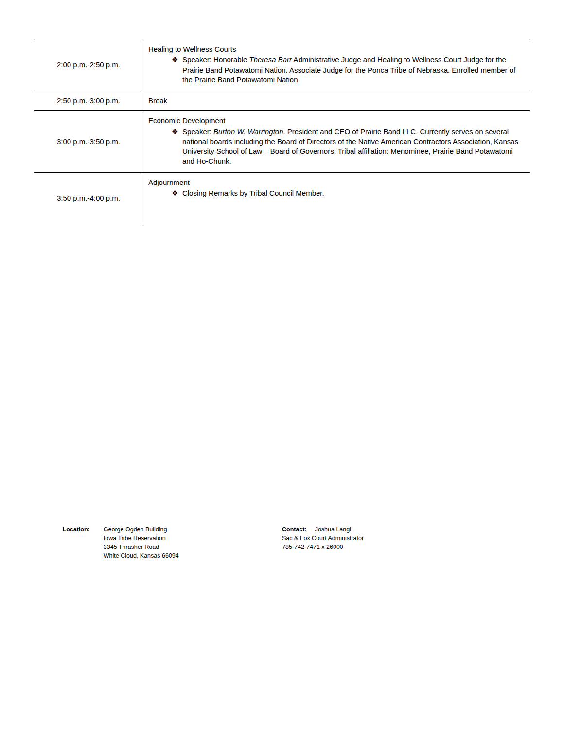| 2:00 p.m.-2:50 p.m. | Healing to Wellness Courts Speaker: Honorable Theresa Barr Administrative Judge and Healing to Wellness Court Judge for the Prairie Band Potawatomi Nation. Associate Judge for the Ponca Tribe of Nebraska. Enrolled member of the Prairie Band Potawatomi Nation |
| 2:50 p.m.-3:00 p.m. | Break |
| 3:00 p.m.-3:50 p.m. | Economic Development Speaker: Burton W. Warrington . President and CEO of Prairie Band LLC. Currently serves on several national boards including the Board of Directors of the Native American Contractors Association, Kansas University School of Law – Board of Governors. Tribal affiliation: Menominee, Prairie Band Potawatomi and Ho-Chunk. |
| 3:50 p.m.-4:00 p.m. | Adjournment Closing Remarks by Tribal Council Member. |
| Location: | George Ogden Building Iowa Tribe Reservation 3345 Thrasher Road White Cloud, Kansas 66094 | Contact: Joshua Langi Sac & Fox Court Administrator 785-742-7471 x 26000 |